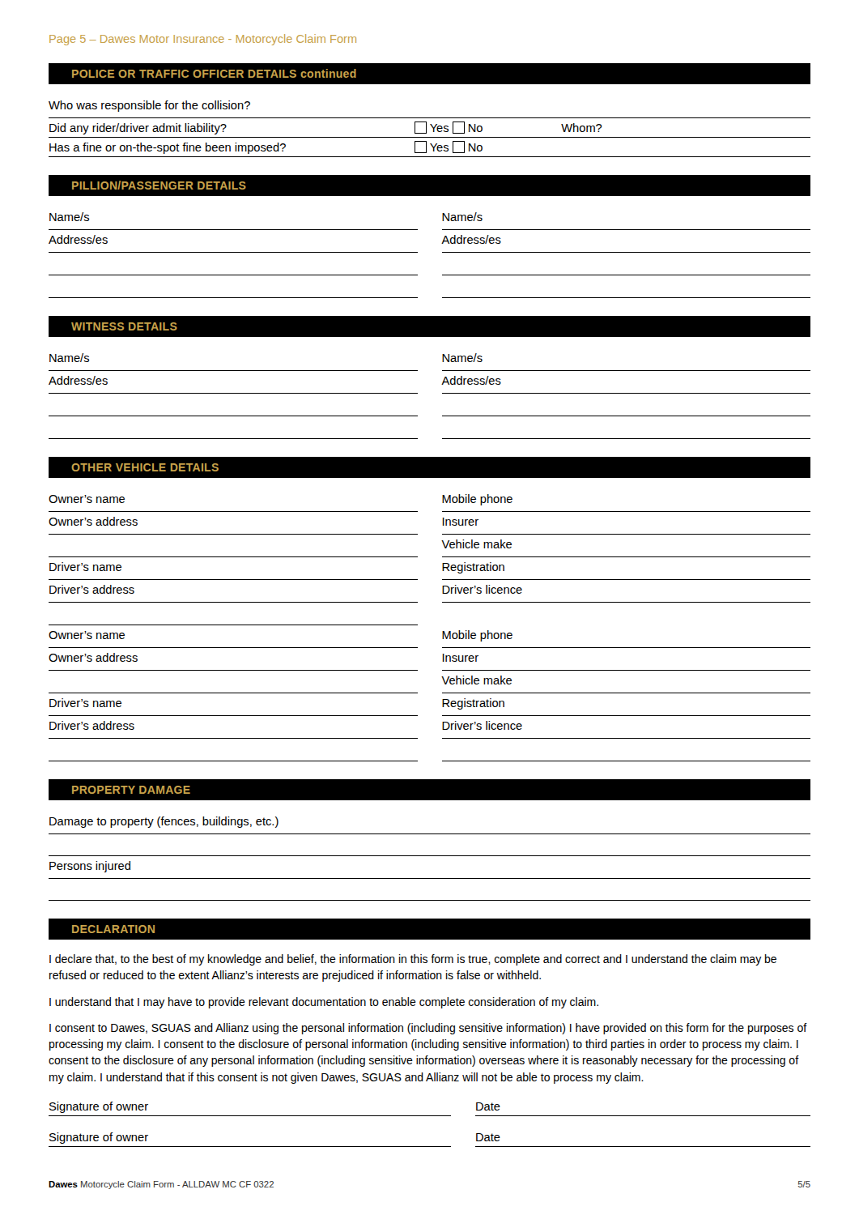Page 5 – Dawes Motor Insurance - Motorcycle Claim Form
POLICE OR TRAFFIC OFFICER DETAILS continued
Who was responsible for the collision?
Did any rider/driver admit liability?
Yes No
Whom?
Has a fine or on-the-spot fine been imposed?
Yes No
PILLION/PASSENGER DETAILS
Name/s
Name/s
Address/es
Address/es
WITNESS DETAILS
Name/s
Name/s
Address/es
Address/es
OTHER VEHICLE DETAILS
Owner’s name
Mobile phone
Owner’s address
Insurer
Vehicle make
Driver’s name
Registration
Driver’s address
Driver’s licence
Owner’s name
Mobile phone
Owner’s address
Insurer
Vehicle make
Driver’s name
Registration
Driver’s address
Driver’s licence
PROPERTY DAMAGE
Damage to property (fences, buildings, etc.)
Persons injured
DECLARATION
I declare that, to the best of my knowledge and belief, the information in this form is true, complete and correct and I understand the claim may be refused or reduced to the extent Allianz’s interests are prejudiced if information is false or withheld.
I understand that I may have to provide relevant documentation to enable complete consideration of my claim.
I consent to Dawes, SGUAS and Allianz using the personal information (including sensitive information) I have provided on this form for the purposes of processing my claim. I consent to the disclosure of personal information (including sensitive information) to third parties in order to process my claim. I consent to the disclosure of any personal information (including sensitive information) overseas where it is reasonably necessary for the processing of my claim. I understand that if this consent is not given Dawes, SGUAS and Allianz will not be able to process my claim.
Signature of owner
Date
Signature of owner
Date
Dawes Motorcycle Claim Form - ALLDAW MC CF 0322
5/5